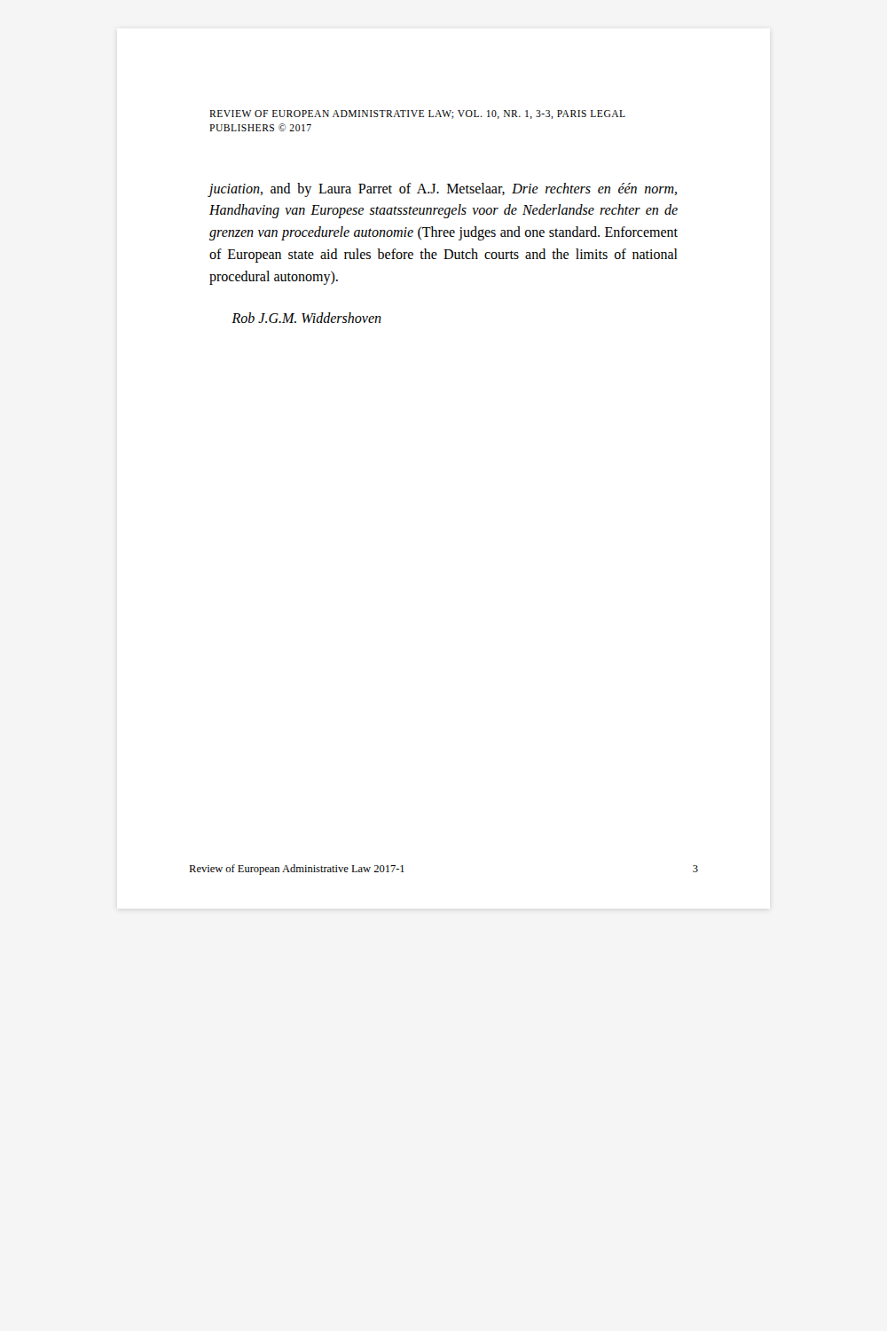Review of European Administrative Law; vol. 10, nr. 1, 3-3, Paris Legal Publishers © 2017
juciation, and by Laura Parret of A.J. Metselaar, Drie rechters en één norm, Handhaving van Europese staatssteunregels voor de Nederlandse rechter en de grenzen van procedurele autonomie (Three judges and one standard. Enforcement of European state aid rules before the Dutch courts and the limits of national procedural autonomy).
Rob J.G.M. Widdershoven
Review of European Administrative Law 2017-1 3